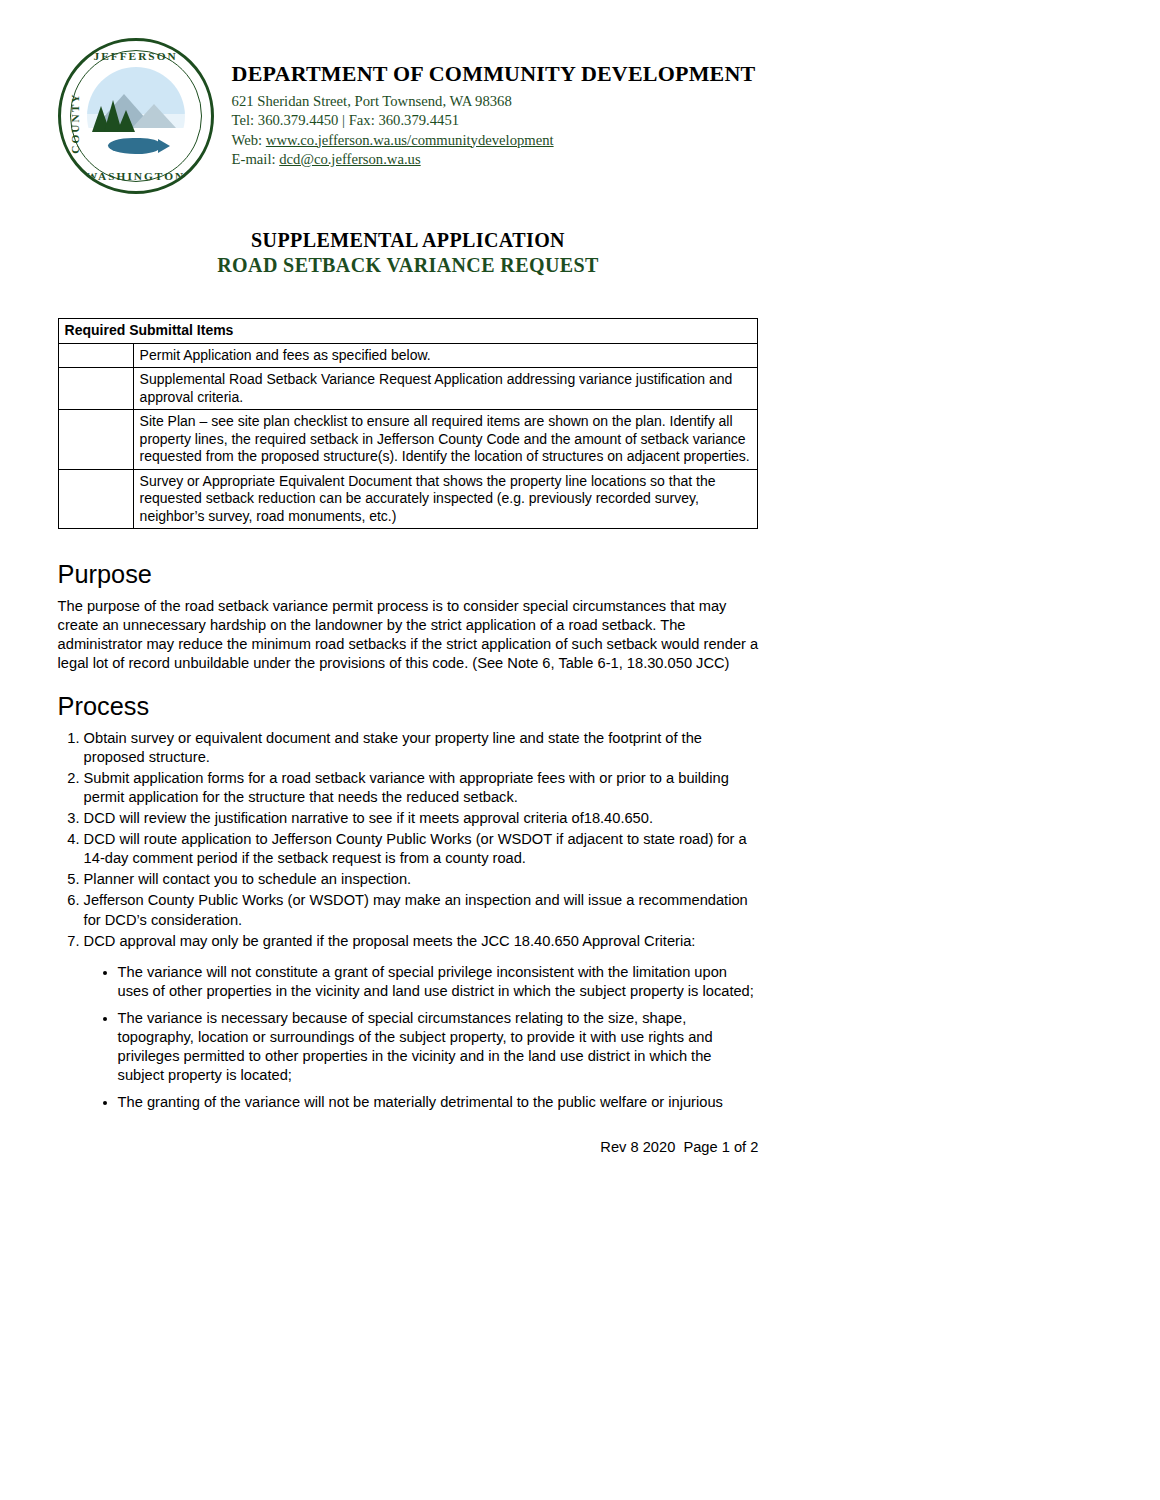JEFFERSON
WASHINGTON
COUNTY
DEPARTMENT OF COMMUNITY DEVELOPMENT
621 Sheridan Street, Port Townsend, WA 98368
Tel: 360.379.4450 | Fax: 360.379.4451
Web: www.co.jefferson.wa.us/communitydevelopment
E-mail: dcd@co.jefferson.wa.us
SUPPLEMENTAL APPLICATION ROAD SETBACK VARIANCE REQUEST
| Required Submittal Items |
| --- |
| | Permit Application and fees as specified below. |
| | Supplemental Road Setback Variance Request Application addressing variance justification and approval criteria. |
| | Site Plan – see site plan checklist to ensure all required items are shown on the plan. Identify all property lines, the required setback in Jefferson County Code and the amount of setback variance requested from the proposed structure(s). Identify the location of structures on adjacent properties. |
| | Survey or Appropriate Equivalent Document that shows the property line locations so that the requested setback reduction can be accurately inspected (e.g. previously recorded survey, neighbor’s survey, road monuments, etc.) |
Purpose
The purpose of the road setback variance permit process is to consider special circumstances that may create an unnecessary hardship on the landowner by the strict application of a road setback. The administrator may reduce the minimum road setbacks if the strict application of such setback would render a legal lot of record unbuildable under the provisions of this code. (See Note 6, Table 6-1, 18.30.050 JCC)
Process
Obtain survey or equivalent document and stake your property line and state the footprint of the proposed structure.
Submit application forms for a road setback variance with appropriate fees with or prior to a building permit application for the structure that needs the reduced setback.
DCD will review the justification narrative to see if it meets approval criteria of18.40.650.
DCD will route application to Jefferson County Public Works (or WSDOT if adjacent to state road) for a 14-day comment period if the setback request is from a county road.
Planner will contact you to schedule an inspection.
Jefferson County Public Works (or WSDOT) may make an inspection and will issue a recommendation for DCD’s consideration.
DCD approval may only be granted if the proposal meets the JCC 18.40.650 Approval Criteria:
The variance will not constitute a grant of special privilege inconsistent with the limitation upon uses of other properties in the vicinity and land use district in which the subject property is located;
The variance is necessary because of special circumstances relating to the size, shape, topography, location or surroundings of the subject property, to provide it with use rights and privileges permitted to other properties in the vicinity and in the land use district in which the subject property is located;
The granting of the variance will not be materially detrimental to the public welfare or injurious
Rev 8 2020 Page 1 of 2